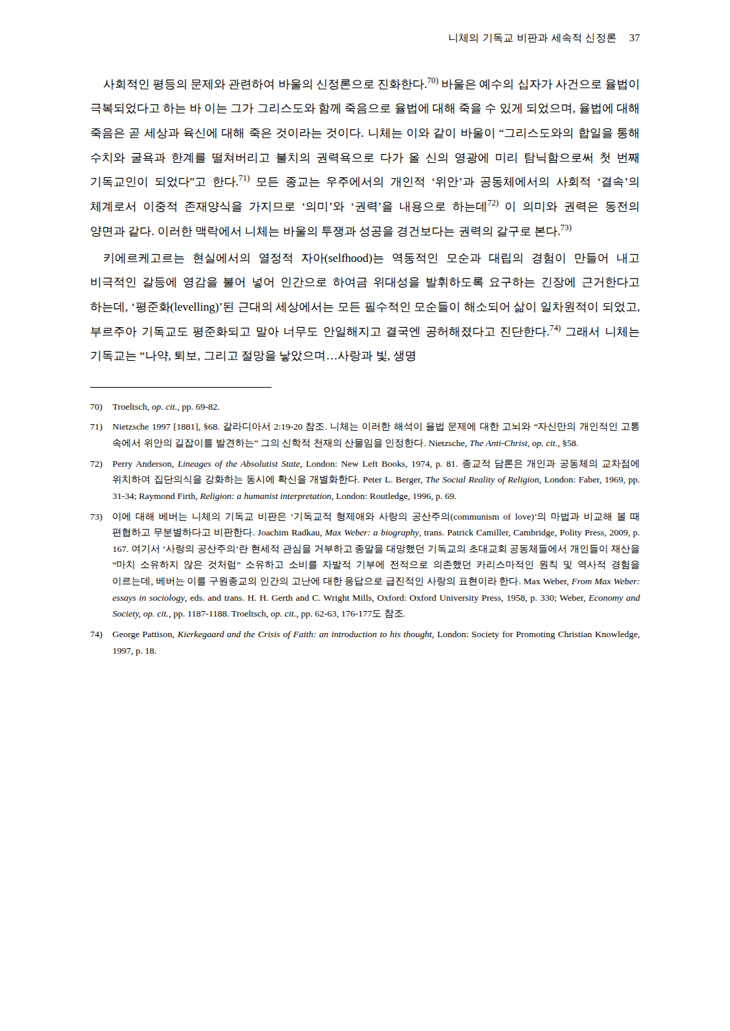니체의 기독교 비판과 세속적 신정론37
사회적인 평등의 문제와 관련하여 바울의 신정론으로 진화한다.70) 바울은 예수의 십자가 사건으로 율법이 극복되었다고 하는 바 이는 그가 그리스도와 함께 죽음으로 율법에 대해 죽을 수 있게 되었으며, 율법에 대해 죽음은 곧 세상과 육신에 대해 죽은 것이라는 것이다. 니체는 이와 같이 바울이 “그리스도와의 합일을 통해 수치와 굴욕과 한계를 떨쳐버리고 불치의 권력욕으로 다가 올 신의 영광에 미리 탐닉함으로써 첫 번째 기독교인이 되었다”고 한다.71) 모든 종교는 우주에서의 개인적 ‘위안’과 공동체에서의 사회적 ‘결속’의 체계로서 이중적 존재양식을 가지므로 ‘의미’와 ‘권력’을 내용으로 하는데72) 이 의미와 권력은 동전의 양면과 같다. 이러한 맥락에서 니체는 바울의 투쟁과 성공을 경건보다는 권력의 갈구로 본다.73)
키에르케고르는 현실에서의 열정적 자아(selfhood)는 역동적인 모순과 대립의 경험이 만들어 내고 비극적인 갈등에 영감을 불어 넣어 인간으로 하여금 위대성을 발휘하도록 요구하는 긴장에 근거한다고 하는데, ‘평준화(levelling)’된 근대의 세상에서는 모든 필수적인 모순들이 해소되어 삶이 일차원적이 되었고, 부르주아 기독교도 평준화되고 말아 너무도 안일해지고 결국엔 공허해졌다고 진단한다.74) 그래서 니체는 기독교는 “나약, 퇴보, 그리고 절망을 낳았으며…사랑과 빛, 생명
70) Troeltsch, op. cit., pp. 69-82.
71) Nietzsche 1997 [1881], §68. 갈라디아서 2:19-20 참조. 니체는 이러한 해석이 율법 문제에 대한 고뇌와 “자신만의 개인적인 고통 속에서 위안의 길잡이를 발견하는” 그의 신학적 천재의 산물임을 인정한다. Nietzsche, The Anti-Christ, op. cit., §58.
72) Perry Anderson, Lineages of the Absolutist State, London: New Left Books, 1974, p. 81. 종교적 담론은 개인과 공동체의 교차점에 위치하여 집단의식을 강화하는 동시에 확신을 개별화한다. Peter L. Berger, The Social Reality of Religion, London: Faber, 1969, pp. 31-34; Raymond Firth, Religion: a humanist interpretation, London: Routledge, 1996, p. 69.
73) 이에 대해 베버는 니체의 기독교 비판은 ‘기독교적 형제애와 사랑의 공산주의(communism of love)’의 마법과 비교해 볼 때 편협하고 무분별하다고 비판한다. Joachim Radkau, Max Weber: a biography, trans. Patrick Camiller, Cambridge, Polity Press, 2009, p. 167. 여기서 ‘사랑의 공산주의’란 현세적 관심을 거부하고 종말을 대망했던 기독교의 초대교회 공동체들에서 개인들이 재산을 “마치 소유하지 않은 것처럼” 소유하고 소비를 자발적 기부에 전적으로 의존했던 카리스마적인 원칙 및 역사적 경험을 이르는데, 베버는 이를 구원종교의 인간의 고난에 대한 응답으로 급진적인 사랑의 표현이라 한다. Max Weber, From Max Weber: essays in sociology, eds. and trans. H. H. Gerth and C. Wright Mills, Oxford: Oxford University Press, 1958, p. 330; Weber, Economy and Society, op. cit., pp. 1187-1188. Troeltsch, op. cit., pp. 62-63, 176-177도 참조.
74) George Pattison, Kierkegaard and the Crisis of Faith: an introduction to his thought, London: Society for Promoting Christian Knowledge, 1997, p. 18.